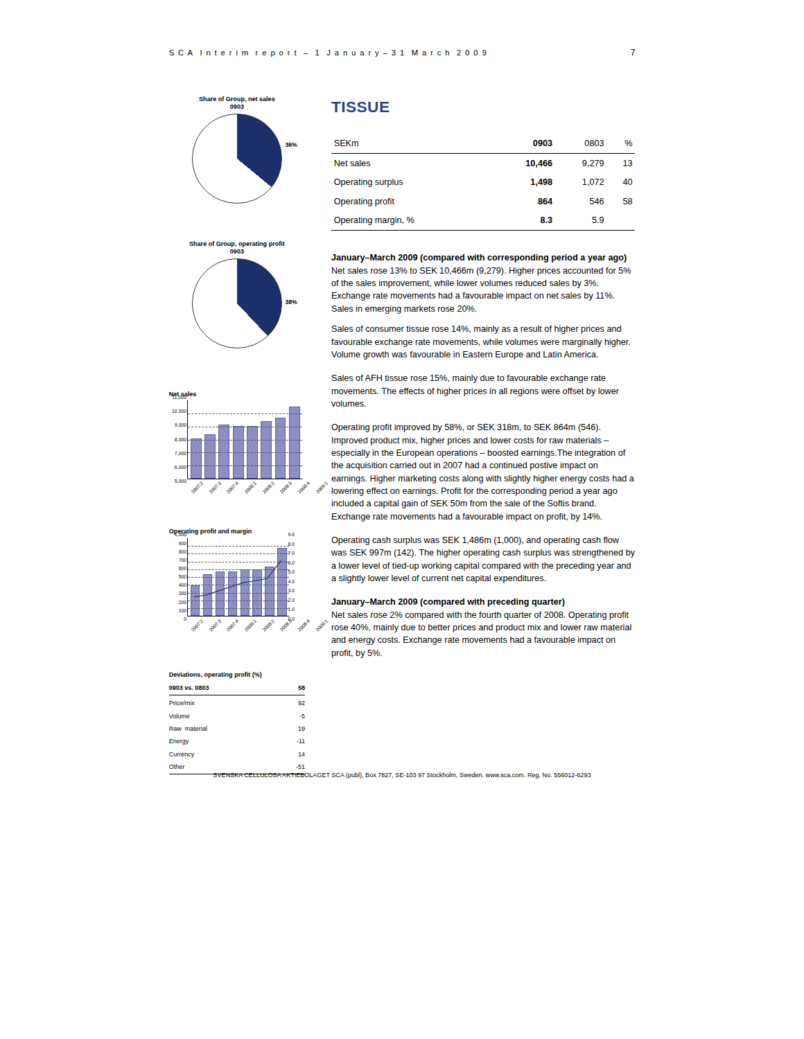S C A I n t e r i m r e p o r t – 1 J a n u a r y – 3 1 M a r c h 2 0 0 9
7
Share of Group, net sales
0903
36%
Share of Group, operating profit
0903
38%
Net sales
11,000 10,000 9,000 8,000 7,000 6,000 5,000
2007:22007:32007:42008:12008:22008:32008:42009:1
Operating profit and margin
1,000 900 800 700 600 500 400 300 200 100 0
9.0 8.0 7.0 6.0 5.0 4.0 3.0 2.0 1.0 0.0
2007:22007:32007:42008:12008:22008:32008:42009:1
Deviations, operating profit (%)
| 0903 vs. 0803 | 58 |
| --- | --- |
| Price/mix | 92 |
| Volume | -5 |
| Raw material | 19 |
| Energy | -11 |
| Currency | 14 |
| Other | -51 |
TISSUE
| SEKm | 0903 | 0803 | % |
| --- | --- | --- | --- |
| Net sales | 10,466 | 9,279 | 13 |
| Operating surplus | 1,498 | 1,072 | 40 |
| Operating profit | 864 | 546 | 58 |
| Operating margin, % | 8.3 | 5.9 | |
January–March 2009 (compared with corresponding period a year ago)
Net sales rose 13% to SEK 10,466m (9,279). Higher prices accounted for 5% of the sales improvement, while lower volumes reduced sales by 3%. Exchange rate movements had a favourable impact on net sales by 11%. Sales in emerging markets rose 20%.
Sales of consumer tissue rose 14%, mainly as a result of higher prices and favourable exchange rate movements, while volumes were marginally higher. Volume growth was favourable in Eastern Europe and Latin America.
Sales of AFH tissue rose 15%, mainly due to favourable exchange rate movements. The effects of higher prices in all regions were offset by lower volumes.
Operating profit improved by 58%, or SEK 318m, to SEK 864m (546). Improved product mix, higher prices and lower costs for raw materials – especially in the European operations – boosted earnings.The integration of the acquisition carried out in 2007 had a continued postive impact on earnings. Higher marketing costs along with slightly higher energy costs had a lowering effect on earnings. Profit for the corresponding period a year ago included a capital gain of SEK 50m from the sale of the Softis brand. Exchange rate movements had a favourable impact on profit, by 14%.
Operating cash surplus was SEK 1,486m (1,000), and operating cash flow was SEK 997m (142). The higher operating cash surplus was strengthened by a lower level of tied-up working capital compared with the preceding year and a slightly lower level of current net capital expenditures.
January–March 2009 (compared with preceding quarter)
Net sales rose 2% compared with the fourth quarter of 2008. Operating profit rose 40%, mainly due to better prices and product mix and lower raw material and energy costs. Exchange rate movements had a favourable impact on profit, by 5%.
SVENSKA CELLULOSA AKTIEBOLAGET SCA (publ), Box 7827, SE-103 97 Stockholm, Sweden. www.sca.com. Reg. No. 556012-6293